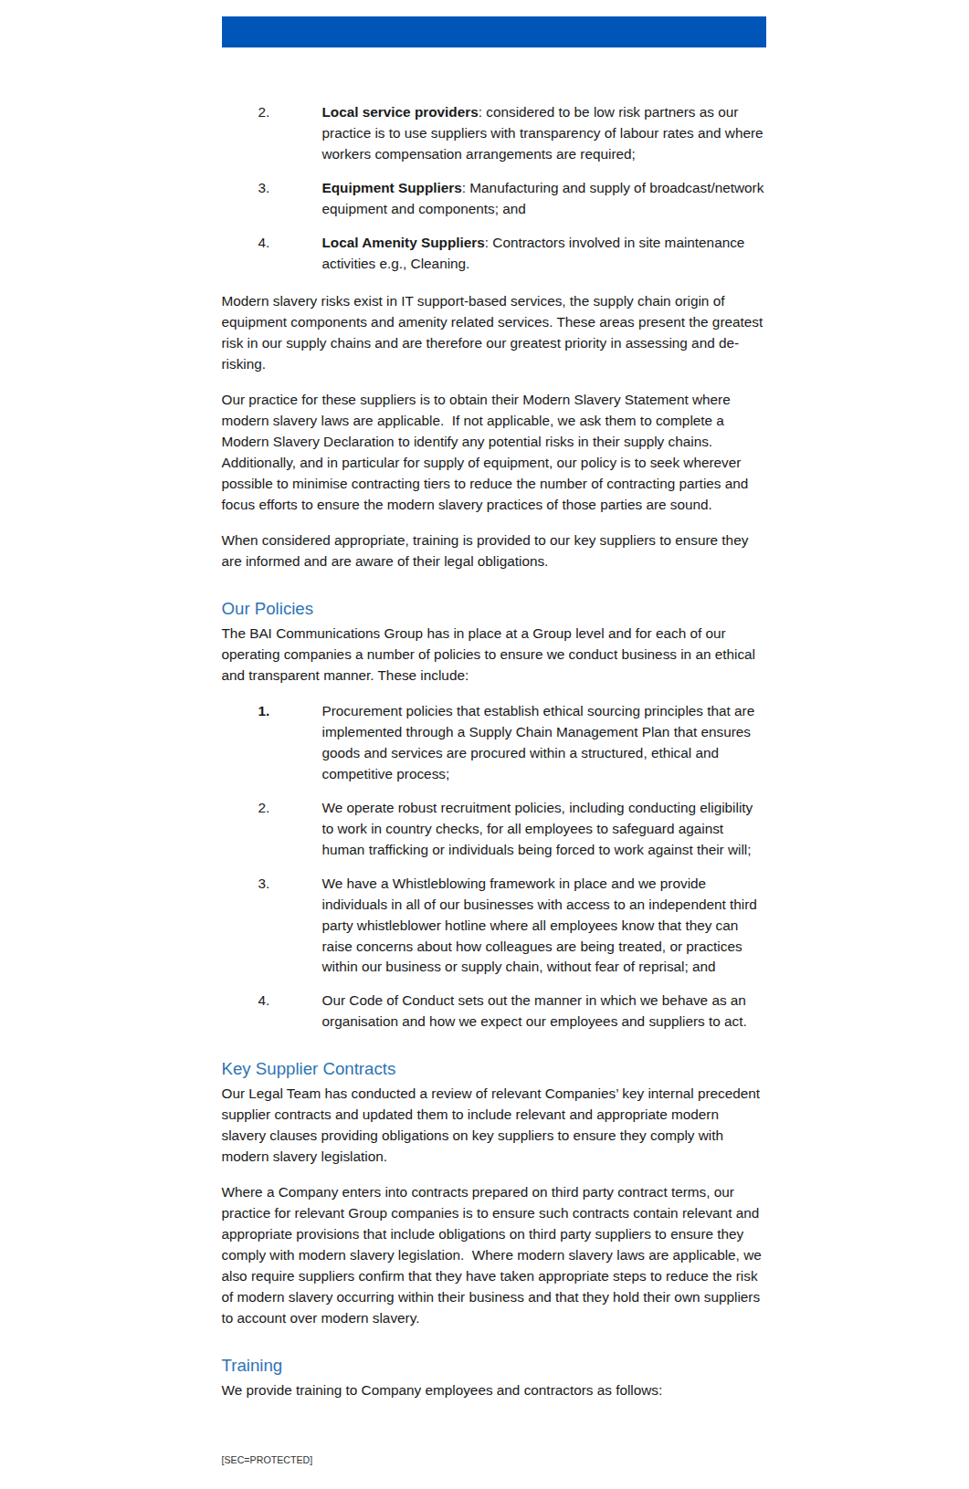2. Local service providers: considered to be low risk partners as our practice is to use suppliers with transparency of labour rates and where workers compensation arrangements are required;
3. Equipment Suppliers: Manufacturing and supply of broadcast/network equipment and components; and
4. Local Amenity Suppliers: Contractors involved in site maintenance activities e.g., Cleaning.
Modern slavery risks exist in IT support-based services, the supply chain origin of equipment components and amenity related services. These areas present the greatest risk in our supply chains and are therefore our greatest priority in assessing and de-risking.
Our practice for these suppliers is to obtain their Modern Slavery Statement where modern slavery laws are applicable. If not applicable, we ask them to complete a Modern Slavery Declaration to identify any potential risks in their supply chains. Additionally, and in particular for supply of equipment, our policy is to seek wherever possible to minimise contracting tiers to reduce the number of contracting parties and focus efforts to ensure the modern slavery practices of those parties are sound.
When considered appropriate, training is provided to our key suppliers to ensure they are informed and are aware of their legal obligations.
Our Policies
The BAI Communications Group has in place at a Group level and for each of our operating companies a number of policies to ensure we conduct business in an ethical and transparent manner. These include:
1. Procurement policies that establish ethical sourcing principles that are implemented through a Supply Chain Management Plan that ensures goods and services are procured within a structured, ethical and competitive process;
2. We operate robust recruitment policies, including conducting eligibility to work in country checks, for all employees to safeguard against human trafficking or individuals being forced to work against their will;
3. We have a Whistleblowing framework in place and we provide individuals in all of our businesses with access to an independent third party whistleblower hotline where all employees know that they can raise concerns about how colleagues are being treated, or practices within our business or supply chain, without fear of reprisal; and
4. Our Code of Conduct sets out the manner in which we behave as an organisation and how we expect our employees and suppliers to act.
Key Supplier Contracts
Our Legal Team has conducted a review of relevant Companies’ key internal precedent supplier contracts and updated them to include relevant and appropriate modern slavery clauses providing obligations on key suppliers to ensure they comply with modern slavery legislation.
Where a Company enters into contracts prepared on third party contract terms, our practice for relevant Group companies is to ensure such contracts contain relevant and appropriate provisions that include obligations on third party suppliers to ensure they comply with modern slavery legislation. Where modern slavery laws are applicable, we also require suppliers confirm that they have taken appropriate steps to reduce the risk of modern slavery occurring within their business and that they hold their own suppliers to account over modern slavery.
Training
We provide training to Company employees and contractors as follows:
[SEC=PROTECTED]